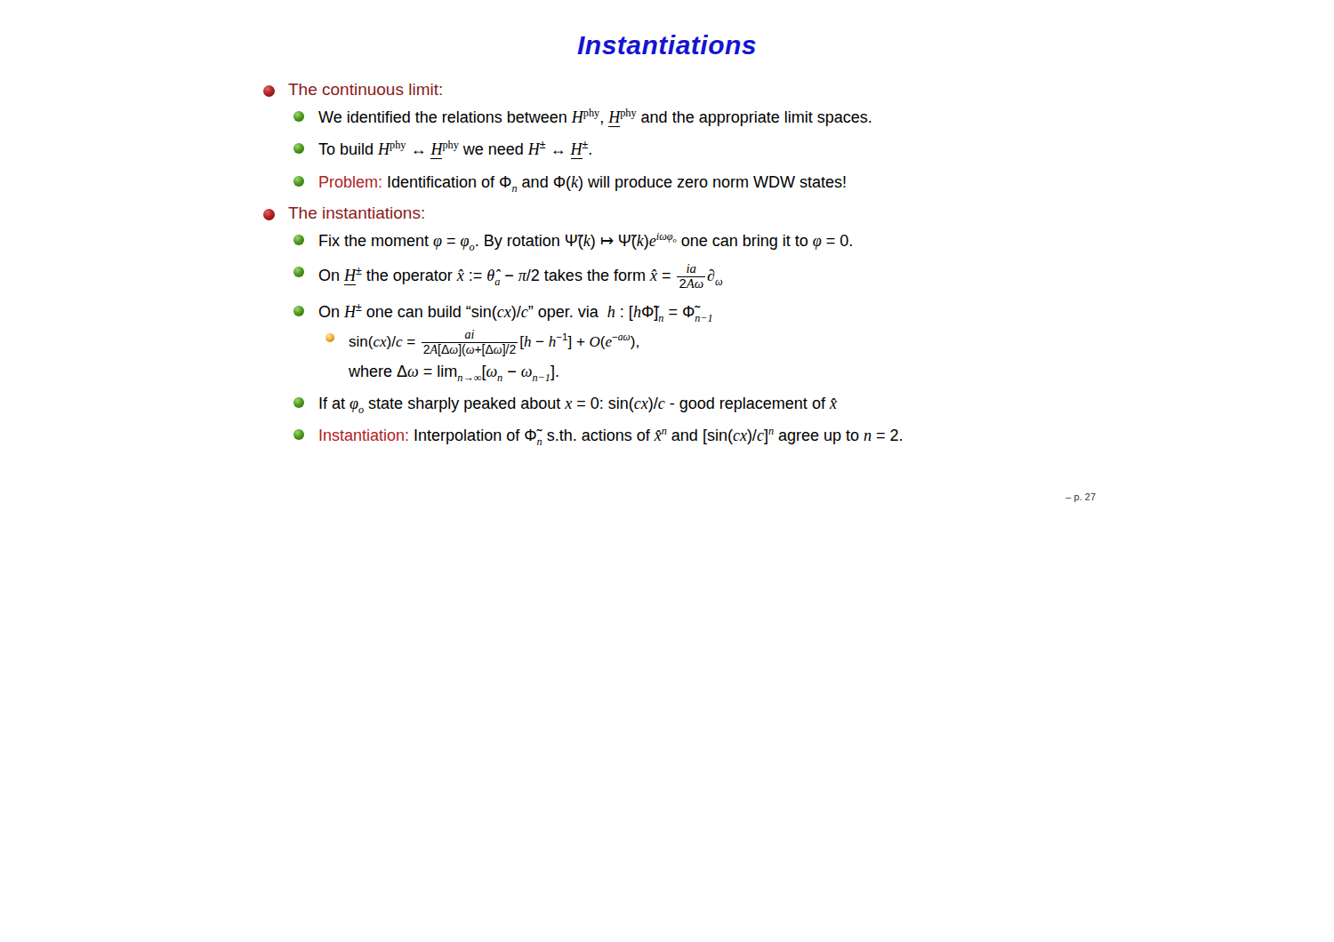Instantiations
The continuous limit:
We identified the relations between Hphy, Hphy and the appropriate limit spaces.
To build Hphy ↔ Hphy we need H± ↔ H±.
Problem: Identification of Φn and Φ(k) will produce zero norm WDW states!
The instantiations:
Fix the moment φ = φo. By rotation Ψ̃(k) ↦ Ψ̃(k)eiωφo one can bring it to φ = 0.
On H± the operator x̂ := θ̂a − π/2 takes the form x̂ = ia 2Aω∂ω
On H± one can build “sin(cx)/c” oper. via h : [h Φ̃]n = Φ̃n−1
sin(cx)/c = ai 2A[Δω](ω+[Δω]/2[h − h−1] + O(e−aω),
where Δω = limn→∞[ωn − ωn−1].
If at φo state sharply peaked about x = 0: sin(cx)/c - good replacement of x̂
Instantiation: Interpolation of Φ̃n s.th. actions of x̂n and [sin(cx)/c]n agree up to n = 2.
– p. 27